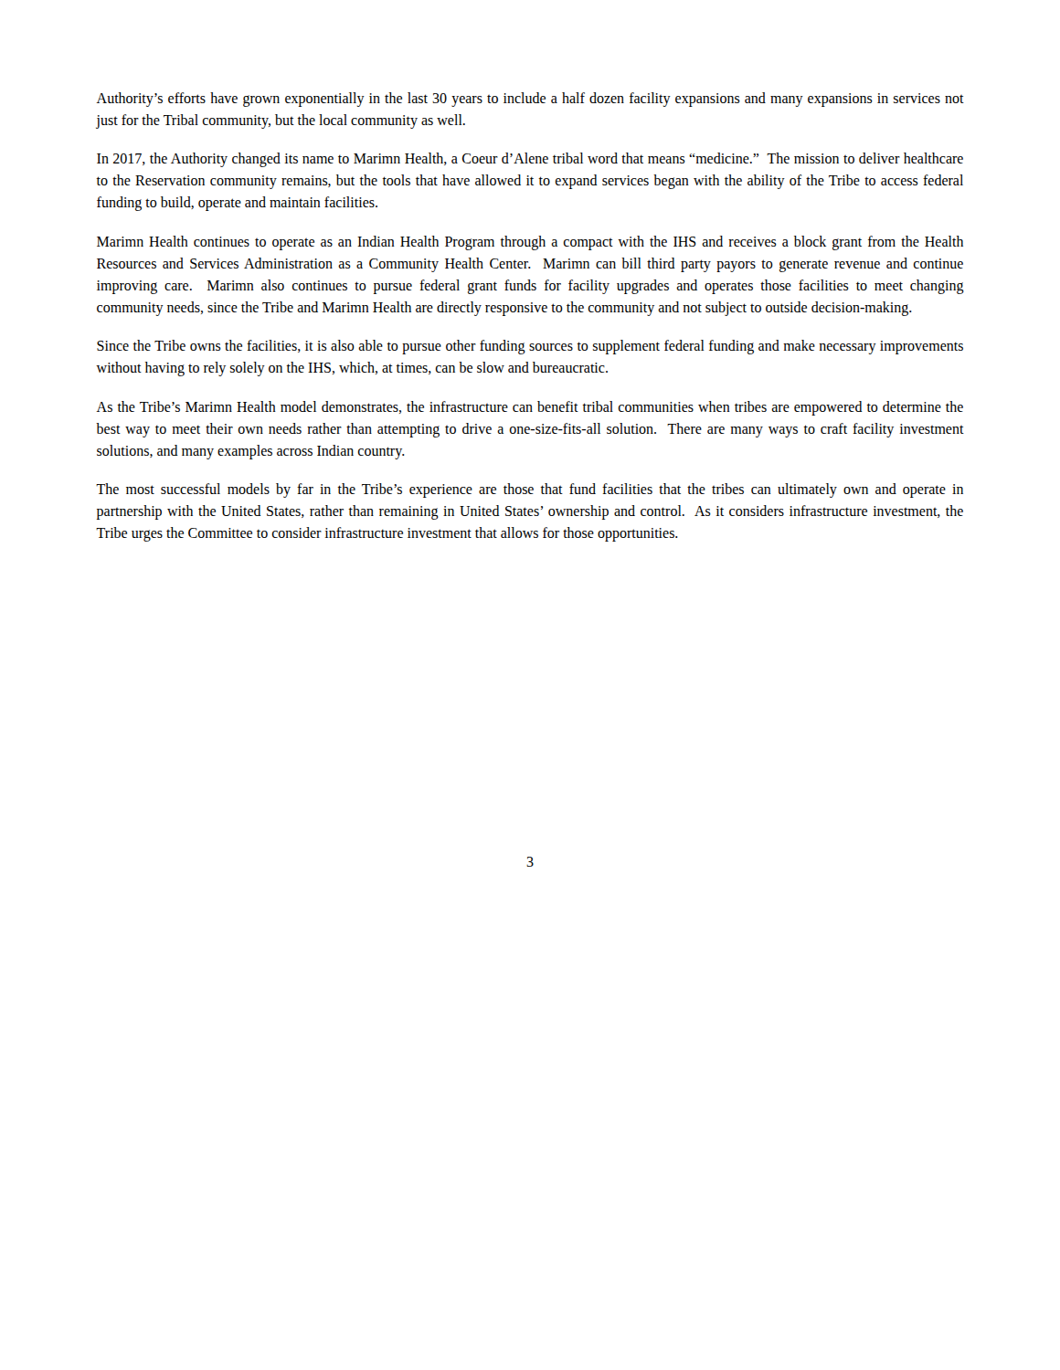Authority’s efforts have grown exponentially in the last 30 years to include a half dozen facility expansions and many expansions in services not just for the Tribal community, but the local community as well.
In 2017, the Authority changed its name to Marimn Health, a Coeur d’Alene tribal word that means “medicine.” The mission to deliver healthcare to the Reservation community remains, but the tools that have allowed it to expand services began with the ability of the Tribe to access federal funding to build, operate and maintain facilities.
Marimn Health continues to operate as an Indian Health Program through a compact with the IHS and receives a block grant from the Health Resources and Services Administration as a Community Health Center. Marimn can bill third party payors to generate revenue and continue improving care. Marimn also continues to pursue federal grant funds for facility upgrades and operates those facilities to meet changing community needs, since the Tribe and Marimn Health are directly responsive to the community and not subject to outside decision-making.
Since the Tribe owns the facilities, it is also able to pursue other funding sources to supplement federal funding and make necessary improvements without having to rely solely on the IHS, which, at times, can be slow and bureaucratic.
As the Tribe’s Marimn Health model demonstrates, the infrastructure can benefit tribal communities when tribes are empowered to determine the best way to meet their own needs rather than attempting to drive a one-size-fits-all solution. There are many ways to craft facility investment solutions, and many examples across Indian country.
The most successful models by far in the Tribe’s experience are those that fund facilities that the tribes can ultimately own and operate in partnership with the United States, rather than remaining in United States’ ownership and control. As it considers infrastructure investment, the Tribe urges the Committee to consider infrastructure investment that allows for those opportunities.
3